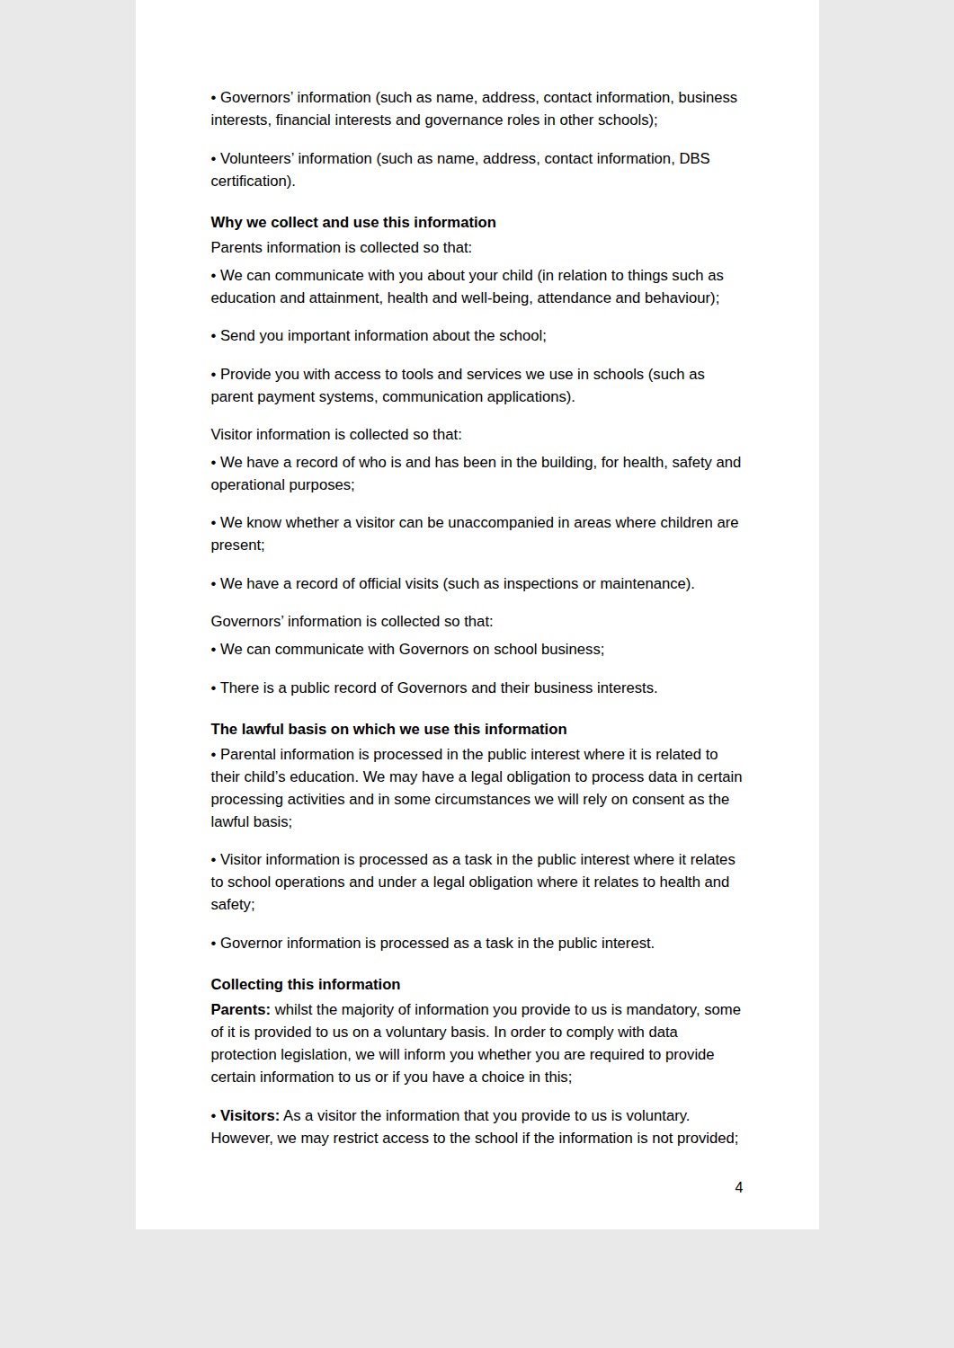• Governors’ information (such as name, address, contact information, business interests, financial interests and governance roles in other schools);
• Volunteers’ information (such as name, address, contact information, DBS certification).
Why we collect and use this information
Parents information is collected so that:
• We can communicate with you about your child (in relation to things such as education and attainment, health and well-being, attendance and behaviour);
• Send you important information about the school;
• Provide you with access to tools and services we use in schools (such as parent payment systems, communication applications).
Visitor information is collected so that:
• We have a record of who is and has been in the building, for health, safety and operational purposes;
• We know whether a visitor can be unaccompanied in areas where children are present;
• We have a record of official visits (such as inspections or maintenance).
Governors’ information is collected so that:
• We can communicate with Governors on school business;
• There is a public record of Governors and their business interests.
The lawful basis on which we use this information
• Parental information is processed in the public interest where it is related to their child’s education. We may have a legal obligation to process data in certain processing activities and in some circumstances we will rely on consent as the lawful basis;
• Visitor information is processed as a task in the public interest where it relates to school operations and under a legal obligation where it relates to health and safety;
• Governor information is processed as a task in the public interest.
Collecting this information
Parents: whilst the majority of information you provide to us is mandatory, some of it is provided to us on a voluntary basis. In order to comply with data protection legislation, we will inform you whether you are required to provide certain information to us or if you have a choice in this;
• Visitors: As a visitor the information that you provide to us is voluntary. However, we may restrict access to the school if the information is not provided;
4